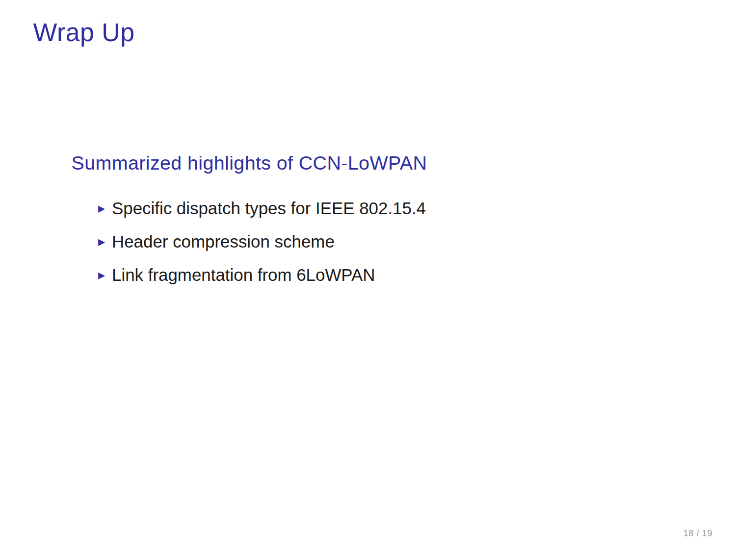Wrap Up
Summarized highlights of CCN-LoWPAN
Specific dispatch types for IEEE 802.15.4
Header compression scheme
Link fragmentation from 6LoWPAN
18 / 19